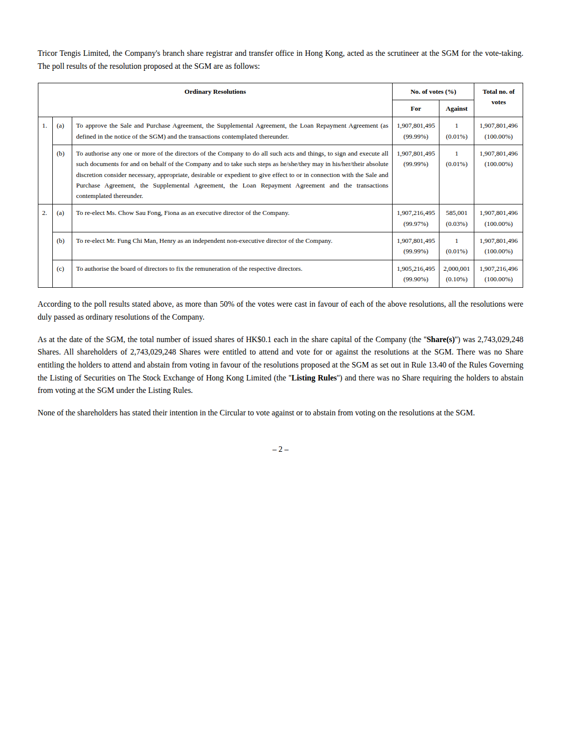Tricor Tengis Limited, the Company's branch share registrar and transfer office in Hong Kong, acted as the scrutineer at the SGM for the vote-taking. The poll results of the resolution proposed at the SGM are as follows:
| Ordinary Resolutions | No. of votes (%) | Total no. of votes |
| --- | --- | --- |
| For | Against |
| 1. | (a) | To approve the Sale and Purchase Agreement, the Supplemental Agreement, the Loan Repayment Agreement (as defined in the notice of the SGM) and the transactions contemplated thereunder. | 1,907,801,495 (99.99%) | 1 (0.01%) | 1,907,801,496 (100.00%) |
| (b) | To authorise any one or more of the directors of the Company to do all such acts and things, to sign and execute all such documents for and on behalf of the Company and to take such steps as he/she/they may in his/her/their absolute discretion consider necessary, appropriate, desirable or expedient to give effect to or in connection with the Sale and Purchase Agreement, the Supplemental Agreement, the Loan Repayment Agreement and the transactions contemplated thereunder. | 1,907,801,495 (99.99%) | 1 (0.01%) | 1,907,801,496 (100.00%) |
| 2. | (a) | To re-elect Ms. Chow Sau Fong, Fiona as an executive director of the Company. | 1,907,216,495 (99.97%) | 585,001 (0.03%) | 1,907,801,496 (100.00%) |
| (b) | To re-elect Mr. Fung Chi Man, Henry as an independent non-executive director of the Company. | 1,907,801,495 (99.99%) | 1 (0.01%) | 1,907,801,496 (100.00%) |
| (c) | To authorise the board of directors to fix the remuneration of the respective directors. | 1,905,216,495 (99.90%) | 2,000,001 (0.10%) | 1,907,216,496 (100.00%) |
According to the poll results stated above, as more than 50% of the votes were cast in favour of each of the above resolutions, all the resolutions were duly passed as ordinary resolutions of the Company.
As at the date of the SGM, the total number of issued shares of HK$0.1 each in the share capital of the Company (the ''Share(s)'') was 2,743,029,248 Shares. All shareholders of 2,743,029,248 Shares were entitled to attend and vote for or against the resolutions at the SGM. There was no Share entitling the holders to attend and abstain from voting in favour of the resolutions proposed at the SGM as set out in Rule 13.40 of the Rules Governing the Listing of Securities on The Stock Exchange of Hong Kong Limited (the ''Listing Rules'') and there was no Share requiring the holders to abstain from voting at the SGM under the Listing Rules.
None of the shareholders has stated their intention in the Circular to vote against or to abstain from voting on the resolutions at the SGM.
– 2 –